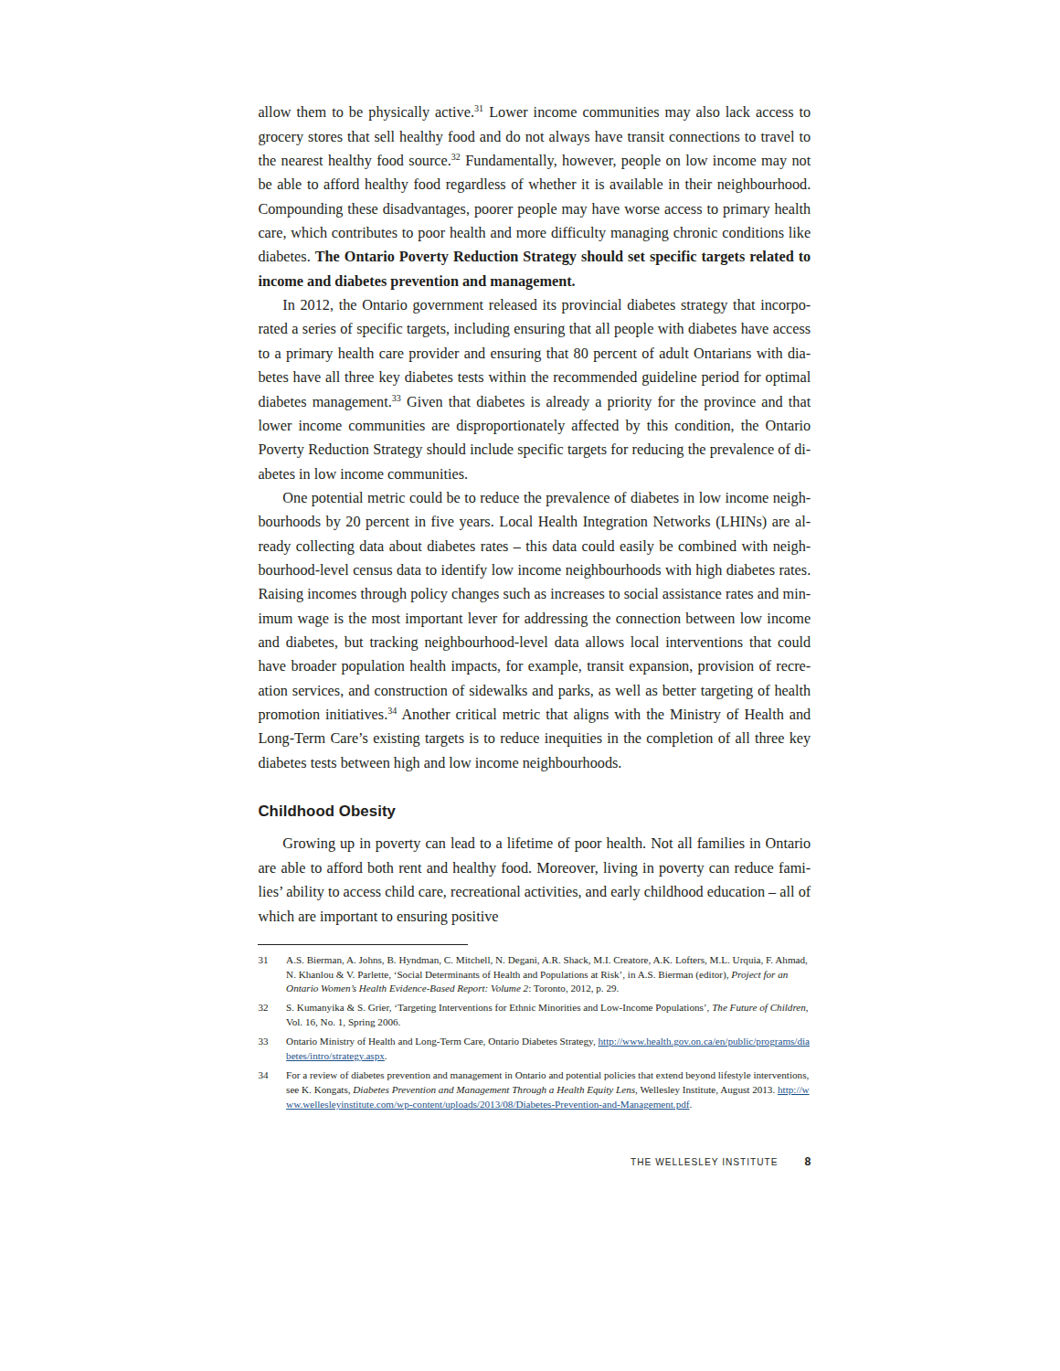allow them to be physically active.31 Lower income communities may also lack access to grocery stores that sell healthy food and do not always have transit connections to travel to the nearest healthy food source.32 Fundamentally, however, people on low income may not be able to afford healthy food regardless of whether it is available in their neighbourhood. Compounding these disadvantages, poorer people may have worse access to primary health care, which contributes to poor health and more difficulty managing chronic conditions like diabetes. The Ontario Poverty Reduction Strategy should set specific targets related to income and diabetes prevention and management.
In 2012, the Ontario government released its provincial diabetes strategy that incorporated a series of specific targets, including ensuring that all people with diabetes have access to a primary health care provider and ensuring that 80 percent of adult Ontarians with diabetes have all three key diabetes tests within the recommended guideline period for optimal diabetes management.33 Given that diabetes is already a priority for the province and that lower income communities are disproportionately affected by this condition, the Ontario Poverty Reduction Strategy should include specific targets for reducing the prevalence of diabetes in low income communities.
One potential metric could be to reduce the prevalence of diabetes in low income neighbourhoods by 20 percent in five years. Local Health Integration Networks (LHINs) are already collecting data about diabetes rates – this data could easily be combined with neighbourhood-level census data to identify low income neighbourhoods with high diabetes rates. Raising incomes through policy changes such as increases to social assistance rates and minimum wage is the most important lever for addressing the connection between low income and diabetes, but tracking neighbourhood-level data allows local interventions that could have broader population health impacts, for example, transit expansion, provision of recreation services, and construction of sidewalks and parks, as well as better targeting of health promotion initiatives.34 Another critical metric that aligns with the Ministry of Health and Long-Term Care’s existing targets is to reduce inequities in the completion of all three key diabetes tests between high and low income neighbourhoods.
Childhood Obesity
Growing up in poverty can lead to a lifetime of poor health. Not all families in Ontario are able to afford both rent and healthy food. Moreover, living in poverty can reduce families’ ability to access child care, recreational activities, and early childhood education – all of which are important to ensuring positive
31
A.S. Bierman, A. Johns, B. Hyndman, C. Mitchell, N. Degani, A.R. Shack, M.I. Creatore, A.K. Lofters, M.L. Urquia, F. Ahmad, N. Khanlou & V. Parlette, ‘Social Determinants of Health and Populations at Risk’, in A.S. Bierman (editor), Project for an Ontario Women’s Health Evidence-Based Report: Volume 2: Toronto, 2012, p. 29.
32
S. Kumanyika & S. Grier, ‘Targeting Interventions for Ethnic Minorities and Low-Income Populations’, The Future of Children, Vol. 16, No. 1, Spring 2006.
33
Ontario Ministry of Health and Long-Term Care, Ontario Diabetes Strategy, http://www.health.gov.on.ca/en/public/programs/diabetes/intro/strategy.aspx.
34
For a review of diabetes prevention and management in Ontario and potential policies that extend beyond lifestyle interventions, see K. Kongats, Diabetes Prevention and Management Through a Health Equity Lens, Wellesley Institute, August 2013. http://www.wellesleyinstitute.com/wp-content/uploads/2013/08/Diabetes-Prevention-and-Management.pdf.
The Wellesley Institute8